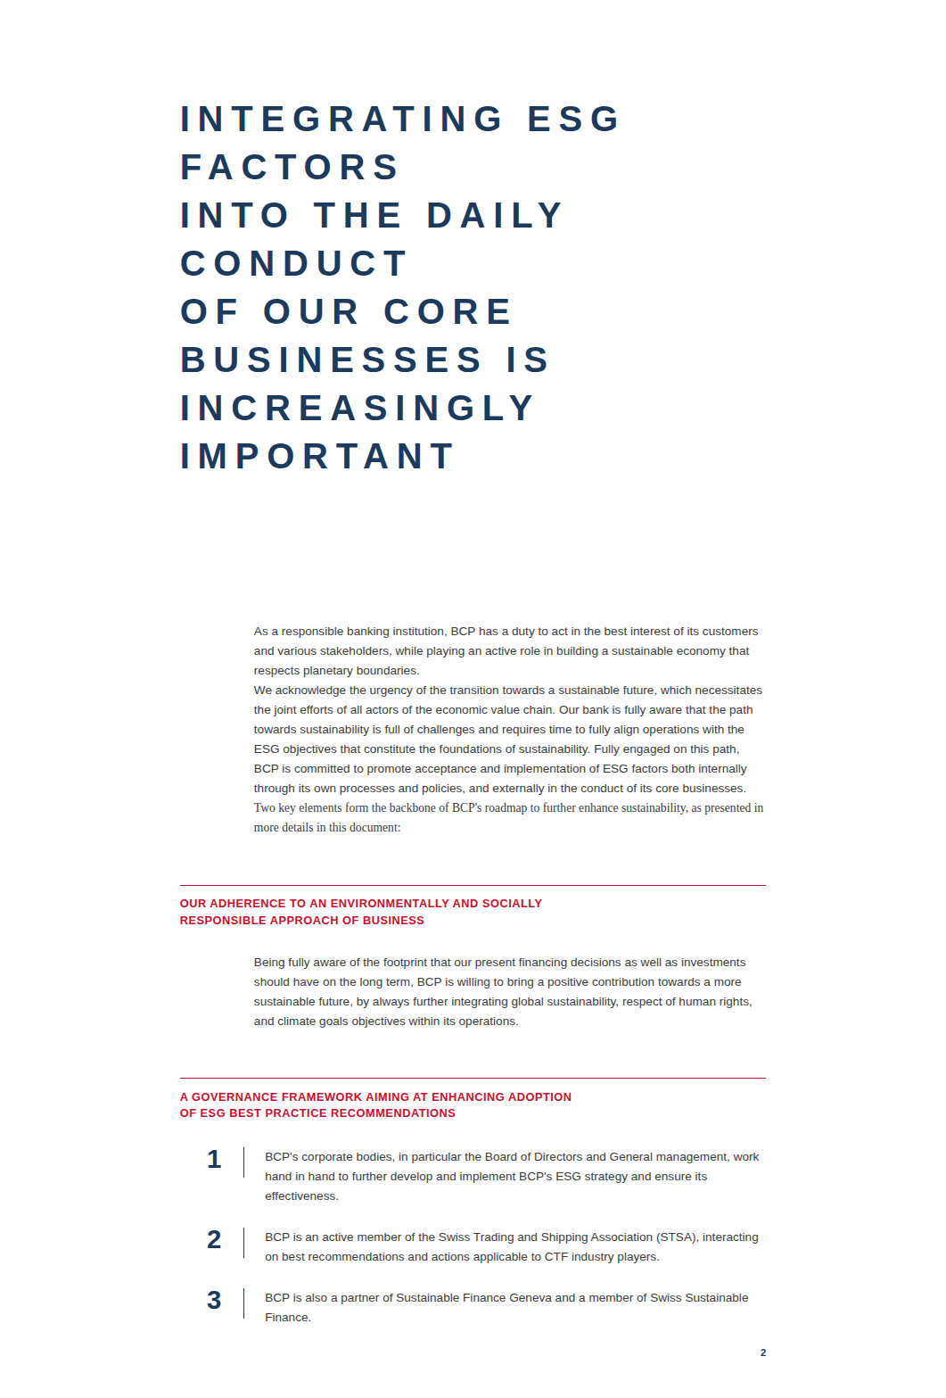Integrating ESG Factors
into the Daily Conduct
of our Core Businesses is
Increasingly Important
As a responsible banking institution, BCP has a duty to act in the best interest of its customers and various stakeholders, while playing an active role in building a sustainable economy that respects planetary boundaries.
We acknowledge the urgency of the transition towards a sustainable future, which necessitates the joint efforts of all actors of the economic value chain. Our bank is fully aware that the path towards sustainability is full of challenges and requires time to fully align operations with the ESG objectives that constitute the foundations of sustainability. Fully engaged on this path, BCP is committed to promote acceptance and implementation of ESG factors both internally through its own processes and policies, and externally in the conduct of its core businesses.
Two key elements form the backbone of BCP's roadmap to further enhance sustainability, as presented in more details in this document:
Our adherence to an environmentally and socially
responsible approach of business
Being fully aware of the footprint that our present financing decisions as well as investments should have on the long term, BCP is willing to bring a positive contribution towards a more sustainable future, by always further integrating global sustainability, respect of human rights, and climate goals objectives within its operations.
A governance framework aiming at enhancing adoption
of ESG best practice recommendations
1 BCP's corporate bodies, in particular the Board of Directors and General management, work hand in hand to further develop and implement BCP's ESG strategy and ensure its effectiveness.
2 BCP is an active member of the Swiss Trading and Shipping Association (STSA), interacting on best recommendations and actions applicable to CTF industry players.
3 BCP is also a partner of Sustainable Finance Geneva and a member of Swiss Sustainable Finance.
2